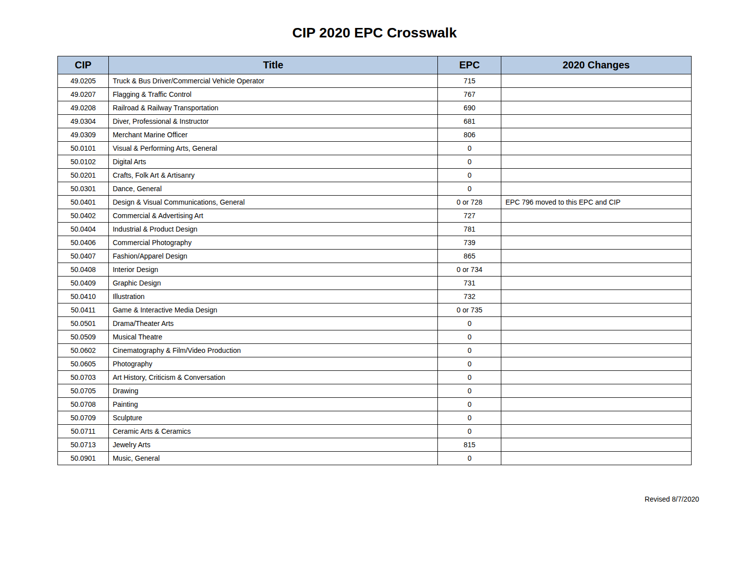CIP 2020 EPC Crosswalk
| CIP | Title | EPC | 2020 Changes |
| --- | --- | --- | --- |
| 49.0205 | Truck & Bus Driver/Commercial Vehicle Operator | 715 | |
| 49.0207 | Flagging & Traffic Control | 767 | |
| 49.0208 | Railroad & Railway Transportation | 690 | |
| 49.0304 | Diver, Professional & Instructor | 681 | |
| 49.0309 | Merchant Marine Officer | 806 | |
| 50.0101 | Visual & Performing Arts, General | 0 | |
| 50.0102 | Digital Arts | 0 | |
| 50.0201 | Crafts, Folk Art & Artisanry | 0 | |
| 50.0301 | Dance, General | 0 | |
| 50.0401 | Design & Visual Communications, General | 0 or 728 | EPC 796 moved to this EPC and CIP |
| 50.0402 | Commercial & Advertising Art | 727 | |
| 50.0404 | Industrial & Product Design | 781 | |
| 50.0406 | Commercial Photography | 739 | |
| 50.0407 | Fashion/Apparel Design | 865 | |
| 50.0408 | Interior Design | 0 or 734 | |
| 50.0409 | Graphic Design | 731 | |
| 50.0410 | Illustration | 732 | |
| 50.0411 | Game & Interactive Media Design | 0 or 735 | |
| 50.0501 | Drama/Theater Arts | 0 | |
| 50.0509 | Musical Theatre | 0 | |
| 50.0602 | Cinematography & Film/Video Production | 0 | |
| 50.0605 | Photography | 0 | |
| 50.0703 | Art History, Criticism & Conversation | 0 | |
| 50.0705 | Drawing | 0 | |
| 50.0708 | Painting | 0 | |
| 50.0709 | Sculpture | 0 | |
| 50.0711 | Ceramic Arts & Ceramics | 0 | |
| 50.0713 | Jewelry Arts | 815 | |
| 50.0901 | Music, General | 0 | |
Revised 8/7/2020